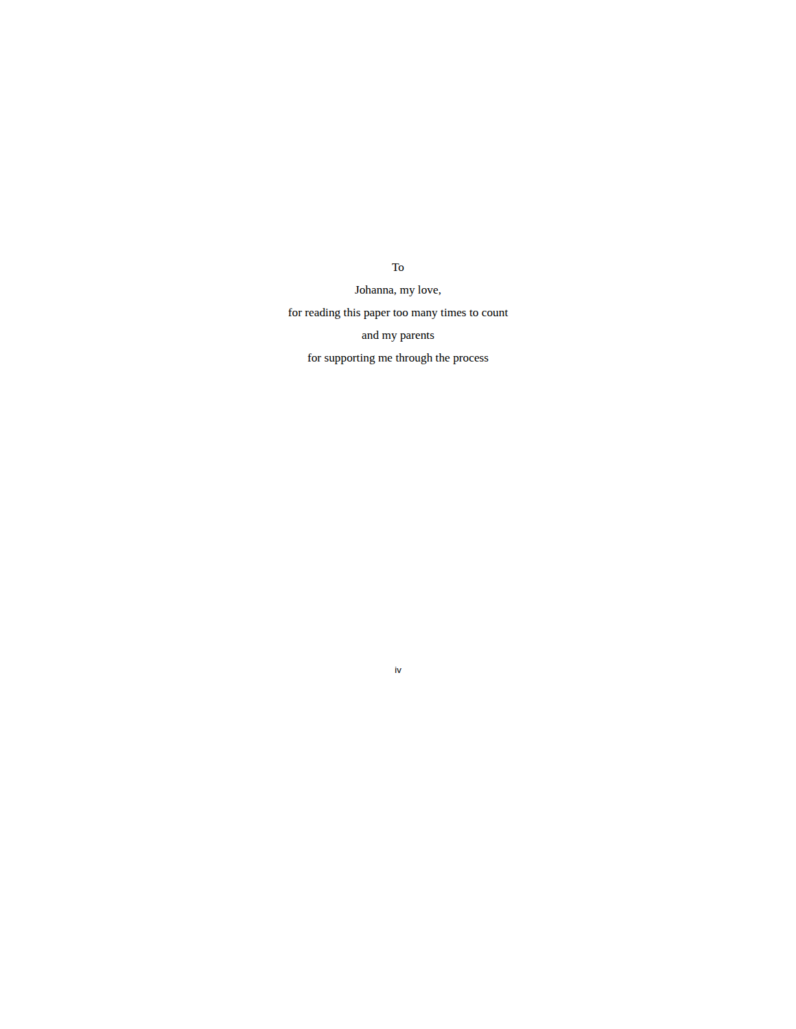To
Johanna, my love,
for reading this paper too many times to count
and my parents
for supporting me through the process
iv